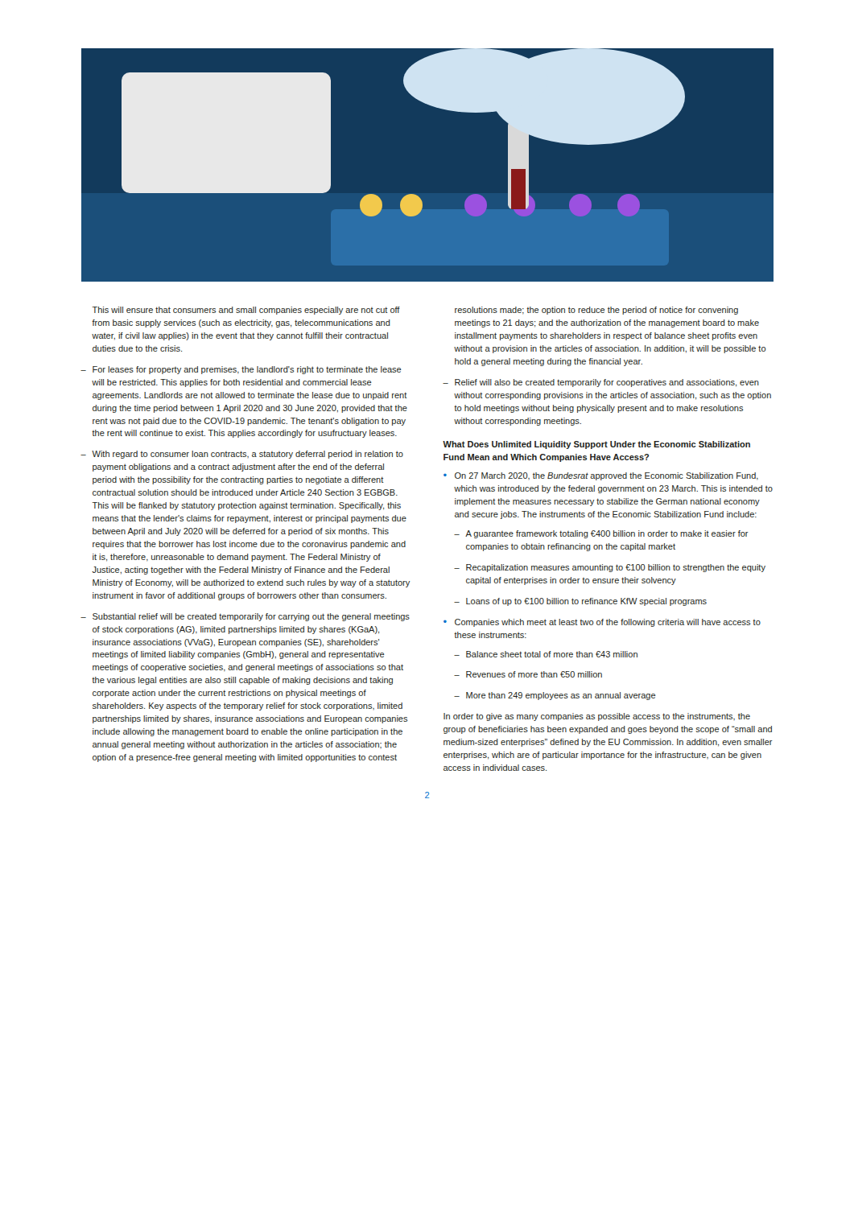This will ensure that consumers and small companies especially are not cut off from basic supply services (such as electricity, gas, telecommunications and water, if civil law applies) in the event that they cannot fulfill their contractual duties due to the crisis.
For leases for property and premises, the landlord's right to terminate the lease will be restricted. This applies for both residential and commercial lease agreements. Landlords are not allowed to terminate the lease due to unpaid rent during the time period between 1 April 2020 and 30 June 2020, provided that the rent was not paid due to the COVID-19 pandemic. The tenant's obligation to pay the rent will continue to exist. This applies accordingly for usufructuary leases.
With regard to consumer loan contracts, a statutory deferral period in relation to payment obligations and a contract adjustment after the end of the deferral period with the possibility for the contracting parties to negotiate a different contractual solution should be introduced under Article 240 Section 3 EGBGB. This will be flanked by statutory protection against termination. Specifically, this means that the lender's claims for repayment, interest or principal payments due between April and July 2020 will be deferred for a period of six months. This requires that the borrower has lost income due to the coronavirus pandemic and it is, therefore, unreasonable to demand payment. The Federal Ministry of Justice, acting together with the Federal Ministry of Finance and the Federal Ministry of Economy, will be authorized to extend such rules by way of a statutory instrument in favor of additional groups of borrowers other than consumers.
Substantial relief will be created temporarily for carrying out the general meetings of stock corporations (AG), limited partnerships limited by shares (KGaA), insurance associations (VVaG), European companies (SE), shareholders' meetings of limited liability companies (GmbH), general and representative meetings of cooperative societies, and general meetings of associations so that the various legal entities are also still capable of making decisions and taking corporate action under the current restrictions on physical meetings of shareholders. Key aspects of the temporary relief for stock corporations, limited partnerships limited by shares, insurance associations and European companies include allowing the management board to enable the online participation in the annual general meeting without authorization in the articles of association; the option of a presence-free general meeting with limited opportunities to contest resolutions made; the option to reduce the period of notice for convening meetings to 21 days; and the authorization of the management board to make installment payments to shareholders in respect of balance sheet profits even without a provision in the articles of association. In addition, it will be possible to hold a general meeting during the financial year.
Relief will also be created temporarily for cooperatives and associations, even without corresponding provisions in the articles of association, such as the option to hold meetings without being physically present and to make resolutions without corresponding meetings.
What Does Unlimited Liquidity Support Under the Economic Stabilization Fund Mean and Which Companies Have Access?
On 27 March 2020, the Bundesrat approved the Economic Stabilization Fund, which was introduced by the federal government on 23 March. This is intended to implement the measures necessary to stabilize the German national economy and secure jobs. The instruments of the Economic Stabilization Fund include:
A guarantee framework totaling €400 billion in order to make it easier for companies to obtain refinancing on the capital market
Recapitalization measures amounting to €100 billion to strengthen the equity capital of enterprises in order to ensure their solvency
Loans of up to €100 billion to refinance KfW special programs
Companies which meet at least two of the following criteria will have access to these instruments:
Balance sheet total of more than €43 million
Revenues of more than €50 million
More than 249 employees as an annual average
In order to give as many companies as possible access to the instruments, the group of beneficiaries has been expanded and goes beyond the scope of “small and medium-sized enterprises” defined by the EU Commission. In addition, even smaller enterprises, which are of particular importance for the infrastructure, can be given access in individual cases.
2